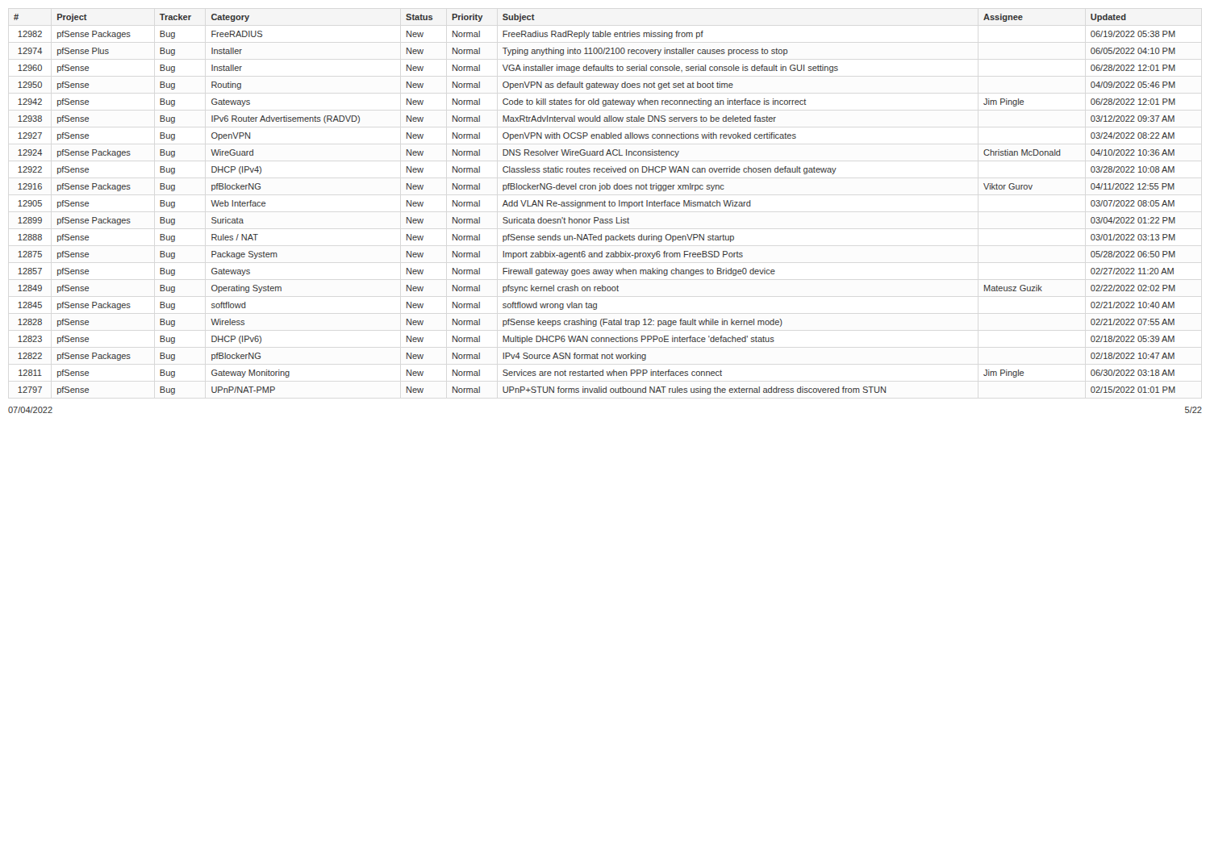| # | Project | Tracker | Category | Status | Priority | Subject | Assignee | Updated |
| --- | --- | --- | --- | --- | --- | --- | --- | --- |
| 12982 | pfSense Packages | Bug | FreeRADIUS | New | Normal | FreeRadius RadReply table entries missing from pf | | 06/19/2022 05:38 PM |
| 12974 | pfSense Plus | Bug | Installer | New | Normal | Typing anything into 1100/2100 recovery installer causes process to stop | | 06/05/2022 04:10 PM |
| 12960 | pfSense | Bug | Installer | New | Normal | VGA installer image defaults to serial console, serial console is default in GUI settings | | 06/28/2022 12:01 PM |
| 12950 | pfSense | Bug | Routing | New | Normal | OpenVPN as default gateway does not get set at boot time | | 04/09/2022 05:46 PM |
| 12942 | pfSense | Bug | Gateways | New | Normal | Code to kill states for old gateway when reconnecting an interface is incorrect | Jim Pingle | 06/28/2022 12:01 PM |
| 12938 | pfSense | Bug | IPv6 Router Advertisements (RADVD) | New | Normal | MaxRtrAdvInterval would allow stale DNS servers to be deleted faster | | 03/12/2022 09:37 AM |
| 12927 | pfSense | Bug | OpenVPN | New | Normal | OpenVPN with OCSP enabled allows connections with revoked certificates | | 03/24/2022 08:22 AM |
| 12924 | pfSense Packages | Bug | WireGuard | New | Normal | DNS Resolver WireGuard ACL Inconsistency | Christian McDonald | 04/10/2022 10:36 AM |
| 12922 | pfSense | Bug | DHCP (IPv4) | New | Normal | Classless static routes received on DHCP WAN can override chosen default gateway | | 03/28/2022 10:08 AM |
| 12916 | pfSense Packages | Bug | pfBlockerNG | New | Normal | pfBlockerNG-devel cron job does not trigger xmlrpc sync | Viktor Gurov | 04/11/2022 12:55 PM |
| 12905 | pfSense | Bug | Web Interface | New | Normal | Add VLAN Re-assignment to Import Interface Mismatch Wizard | | 03/07/2022 08:05 AM |
| 12899 | pfSense Packages | Bug | Suricata | New | Normal | Suricata doesn't honor Pass List | | 03/04/2022 01:22 PM |
| 12888 | pfSense | Bug | Rules / NAT | New | Normal | pfSense sends un-NATed packets during OpenVPN startup | | 03/01/2022 03:13 PM |
| 12875 | pfSense | Bug | Package System | New | Normal | Import zabbix-agent6 and zabbix-proxy6 from FreeBSD Ports | | 05/28/2022 06:50 PM |
| 12857 | pfSense | Bug | Gateways | New | Normal | Firewall gateway goes away when making changes to Bridge0 device | | 02/27/2022 11:20 AM |
| 12849 | pfSense | Bug | Operating System | New | Normal | pfsync kernel crash on reboot | Mateusz Guzik | 02/22/2022 02:02 PM |
| 12845 | pfSense Packages | Bug | softflowd | New | Normal | softflowd wrong vlan tag | | 02/21/2022 10:40 AM |
| 12828 | pfSense | Bug | Wireless | New | Normal | pfSense keeps crashing (Fatal trap 12: page fault while in kernel mode) | | 02/21/2022 07:55 AM |
| 12823 | pfSense | Bug | DHCP (IPv6) | New | Normal | Multiple DHCP6 WAN connections PPPoE interface 'defached' status | | 02/18/2022 05:39 AM |
| 12822 | pfSense Packages | Bug | pfBlockerNG | New | Normal | IPv4 Source ASN format not working | | 02/18/2022 10:47 AM |
| 12811 | pfSense | Bug | Gateway Monitoring | New | Normal | Services are not restarted when PPP interfaces connect | Jim Pingle | 06/30/2022 03:18 AM |
| 12797 | pfSense | Bug | UPnP/NAT-PMP | New | Normal | UPnP+STUN forms invalid outbound NAT rules using the external address discovered from STUN | | 02/15/2022 01:01 PM |
07/04/2022 5/22